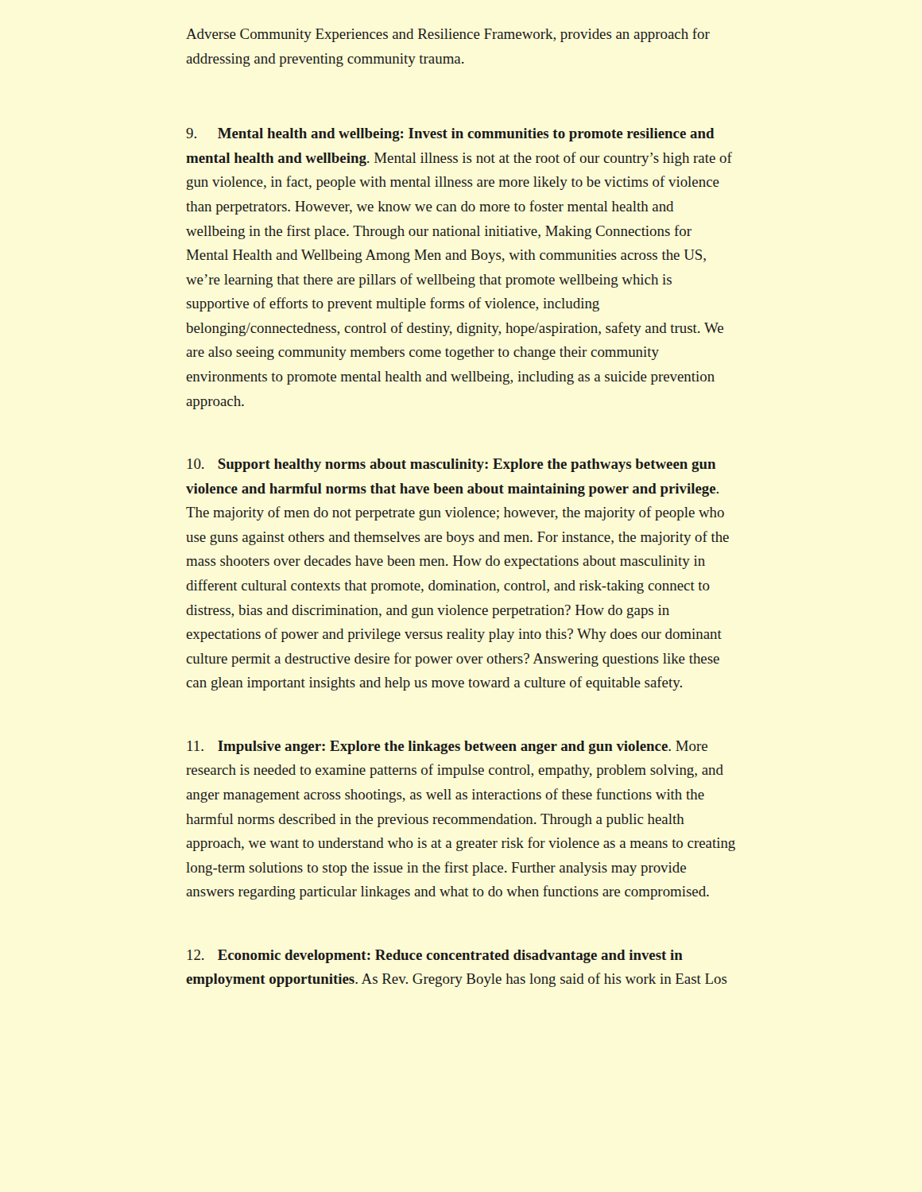Adverse Community Experiences and Resilience Framework, provides an approach for addressing and preventing community trauma.
9. Mental health and wellbeing: Invest in communities to promote resilience and mental health and wellbeing. Mental illness is not at the root of our country’s high rate of gun violence, in fact, people with mental illness are more likely to be victims of violence than perpetrators. However, we know we can do more to foster mental health and wellbeing in the first place. Through our national initiative, Making Connections for Mental Health and Wellbeing Among Men and Boys, with communities across the US, we’re learning that there are pillars of wellbeing that promote wellbeing which is supportive of efforts to prevent multiple forms of violence, including belonging/connectedness, control of destiny, dignity, hope/aspiration, safety and trust. We are also seeing community members come together to change their community environments to promote mental health and wellbeing, including as a suicide prevention approach.
10. Support healthy norms about masculinity: Explore the pathways between gun violence and harmful norms that have been about maintaining power and privilege. The majority of men do not perpetrate gun violence; however, the majority of people who use guns against others and themselves are boys and men. For instance, the majority of the mass shooters over decades have been men. How do expectations about masculinity in different cultural contexts that promote, domination, control, and risk-taking connect to distress, bias and discrimination, and gun violence perpetration? How do gaps in expectations of power and privilege versus reality play into this? Why does our dominant culture permit a destructive desire for power over others? Answering questions like these can glean important insights and help us move toward a culture of equitable safety.
11. Impulsive anger: Explore the linkages between anger and gun violence. More research is needed to examine patterns of impulse control, empathy, problem solving, and anger management across shootings, as well as interactions of these functions with the harmful norms described in the previous recommendation. Through a public health approach, we want to understand who is at a greater risk for violence as a means to creating long-term solutions to stop the issue in the first place. Further analysis may provide answers regarding particular linkages and what to do when functions are compromised.
12. Economic development: Reduce concentrated disadvantage and invest in employment opportunities. As Rev. Gregory Boyle has long said of his work in East Los